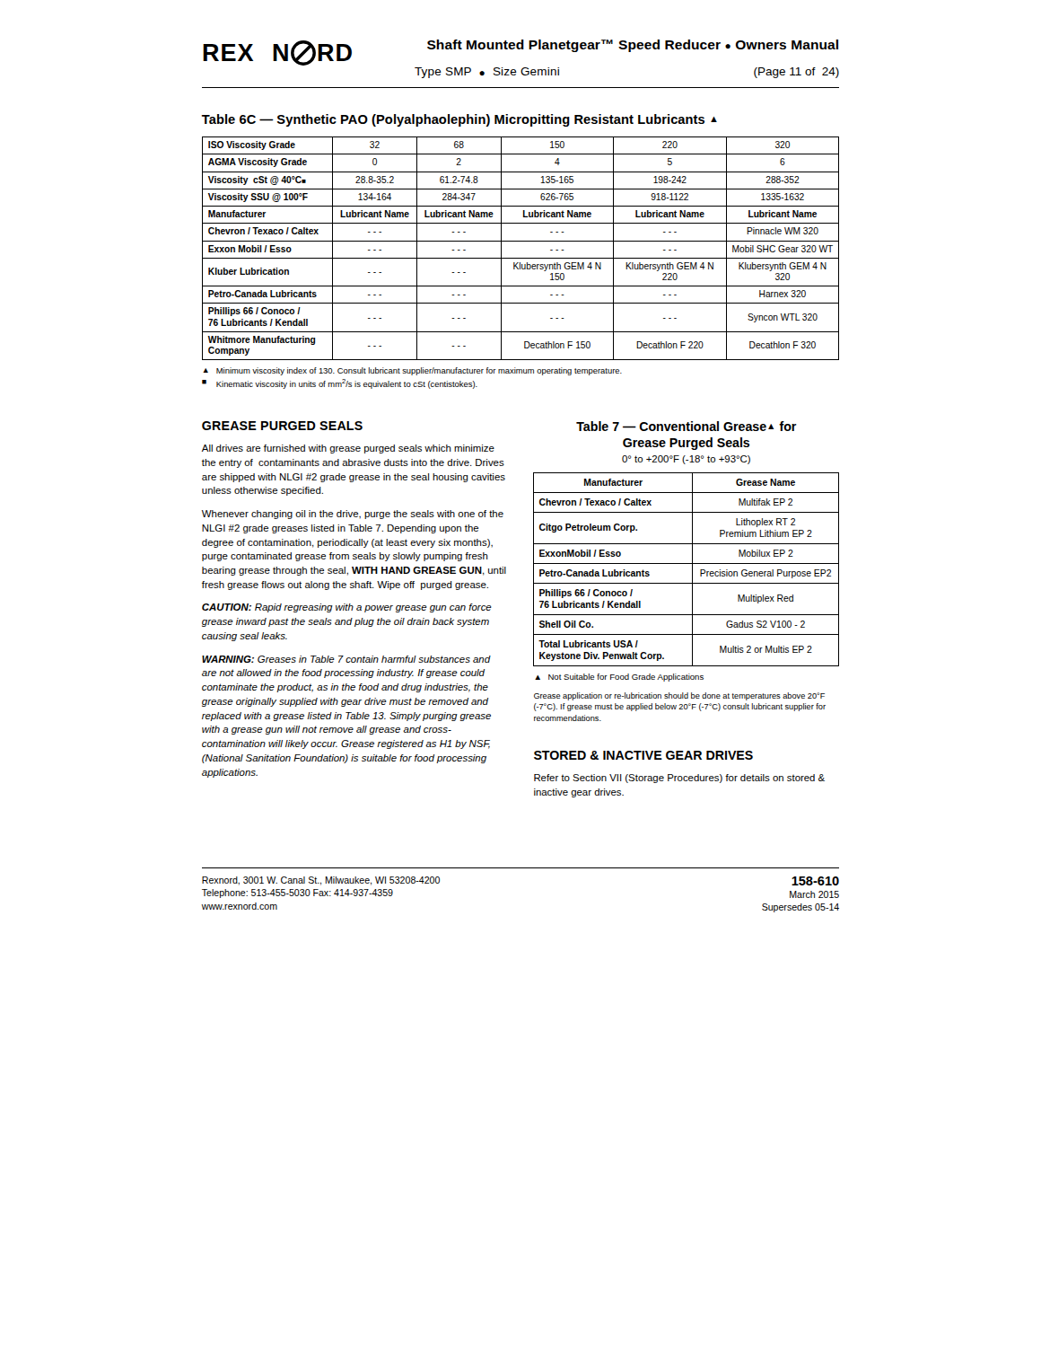REX N RD
Shaft Mounted Planetgear™ Speed Reducer ● Owners Manual
Type SMP ● Size Gemini
(Page 11 of 24)
Table 6C — Synthetic PAO (Polyalphaolephin) Micropitting Resistant Lubricants ▲
| ISO Viscosity Grade | 32 | 68 | 150 | 220 | 320 |
| AGMA Viscosity Grade | 0 | 2 | 4 | 5 | 6 |
| Viscosity cSt @ 40°C ■ | 28.8-35.2 | 61.2-74.8 | 135-165 | 198-242 | 288-352 |
| Viscosity SSU @ 100°F | 134-164 | 284-347 | 626-765 | 918-1122 | 1335-1632 |
| Manufacturer | Lubricant Name | Lubricant Name | Lubricant Name | Lubricant Name | Lubricant Name |
| Chevron / Texaco / Caltex | - - - | - - - | - - - | - - - | Pinnacle WM 320 |
| Exxon Mobil / Esso | - - - | - - - | - - - | - - - | Mobil SHC Gear 320 WT |
| Kluber Lubrication | - - - | - - - | Klubersynth GEM 4 N 150 | Klubersynth GEM 4 N 220 | Klubersynth GEM 4 N 320 |
| Petro-Canada Lubricants | - - - | - - - | - - - | - - - | Harnex 320 |
| Phillips 66 / Conoco / 76 Lubricants / Kendall | - - - | - - - | - - - | - - - | Syncon WTL 320 |
| Whitmore Manufacturing Company | - - - | - - - | Decathlon F 150 | Decathlon F 220 | Decathlon F 320 |
▲
Minimum viscosity index of 130. Consult lubricant supplier/manufacturer for maximum operating temperature.
■
Kinematic viscosity in units of mm2/s is equivalent to cSt (centistokes).
GREASE PURGED SEALS
All drives are furnished with grease purged seals which minimize the entry of contaminants and abrasive dusts into the drive. Drives are shipped with NLGI #2 grade grease in the seal housing cavities unless otherwise specified.
Whenever changing oil in the drive, purge the seals with one of the NLGI #2 grade greases listed in Table 7. Depending upon the degree of contamination, periodically (at least every six months), purge contaminated grease from seals by slowly pumping fresh bearing grease through the seal, WITH HAND GREASE GUN, until fresh grease flows out along the shaft. Wipe off purged grease.
CAUTION: Rapid regreasing with a power grease gun can force grease inward past the seals and plug the oil drain back system causing seal leaks.
WARNING: Greases in Table 7 contain harmful substances and are not allowed in the food processing industry. If grease could contaminate the product, as in the food and drug industries, the grease originally supplied with gear drive must be removed and replaced with a grease listed in Table 13. Simply purging grease with a grease gun will not remove all grease and cross-contamination will likely occur. Grease registered as H1 by NSF, (National Sanitation Foundation) is suitable for food processing applications.
Table 7 — Conventional Grease▲ for
Grease Purged Seals
0° to +200°F (-18° to +93°C)
| Manufacturer | Grease Name |
| --- | --- |
| Chevron / Texaco / Caltex | Multifak EP 2 |
| Citgo Petroleum Corp. | Lithoplex RT 2 Premium Lithium EP 2 |
| ExxonMobil / Esso | Mobilux EP 2 |
| Petro-Canada Lubricants | Precision General Purpose EP2 |
| Phillips 66 / Conoco / 76 Lubricants / Kendall | Multiplex Red |
| Shell Oil Co. | Gadus S2 V100 - 2 |
| Total Lubricants USA / Keystone Div. Penwalt Corp. | Multis 2 or Multis EP 2 |
▲
Not Suitable for Food Grade Applications
Grease application or re-lubrication should be done at temperatures above 20°F (-7°C). If grease must be applied below 20°F (-7°C) consult lubricant supplier for recommendations.
STORED & INACTIVE GEAR DRIVES
Refer to Section VII (Storage Procedures) for details on stored & inactive gear drives.
Rexnord, 3001 W. Canal St., Milwaukee, WI 53208-4200
Telephone: 513-455-5030 Fax: 414-937-4359
www.rexnord.com
158-610
March 2015
Supersedes 05-14